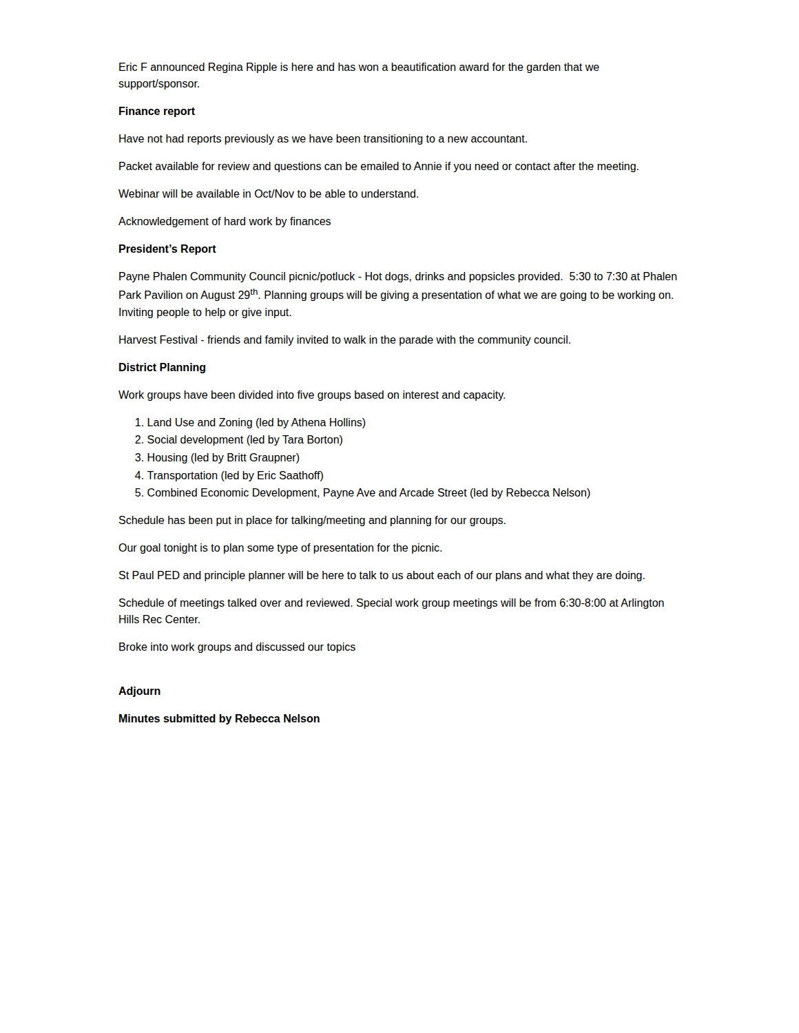Eric F announced Regina Ripple is here and has won a beautification award for the garden that we support/sponsor.
Finance report
Have not had reports previously as we have been transitioning to a new accountant.
Packet available for review and questions can be emailed to Annie if you need or contact after the meeting.
Webinar will be available in Oct/Nov to be able to understand.
Acknowledgement of hard work by finances
President’s Report
Payne Phalen Community Council picnic/potluck - Hot dogs, drinks and popsicles provided. 5:30 to 7:30 at Phalen Park Pavilion on August 29th. Planning groups will be giving a presentation of what we are going to be working on. Inviting people to help or give input.
Harvest Festival - friends and family invited to walk in the parade with the community council.
District Planning
Work groups have been divided into five groups based on interest and capacity.
Land Use and Zoning (led by Athena Hollins)
Social development (led by Tara Borton)
Housing (led by Britt Graupner)
Transportation (led by Eric Saathoff)
Combined Economic Development, Payne Ave and Arcade Street (led by Rebecca Nelson)
Schedule has been put in place for talking/meeting and planning for our groups.
Our goal tonight is to plan some type of presentation for the picnic.
St Paul PED and principle planner will be here to talk to us about each of our plans and what they are doing.
Schedule of meetings talked over and reviewed. Special work group meetings will be from 6:30-8:00 at Arlington Hills Rec Center.
Broke into work groups and discussed our topics
Adjourn
Minutes submitted by Rebecca Nelson